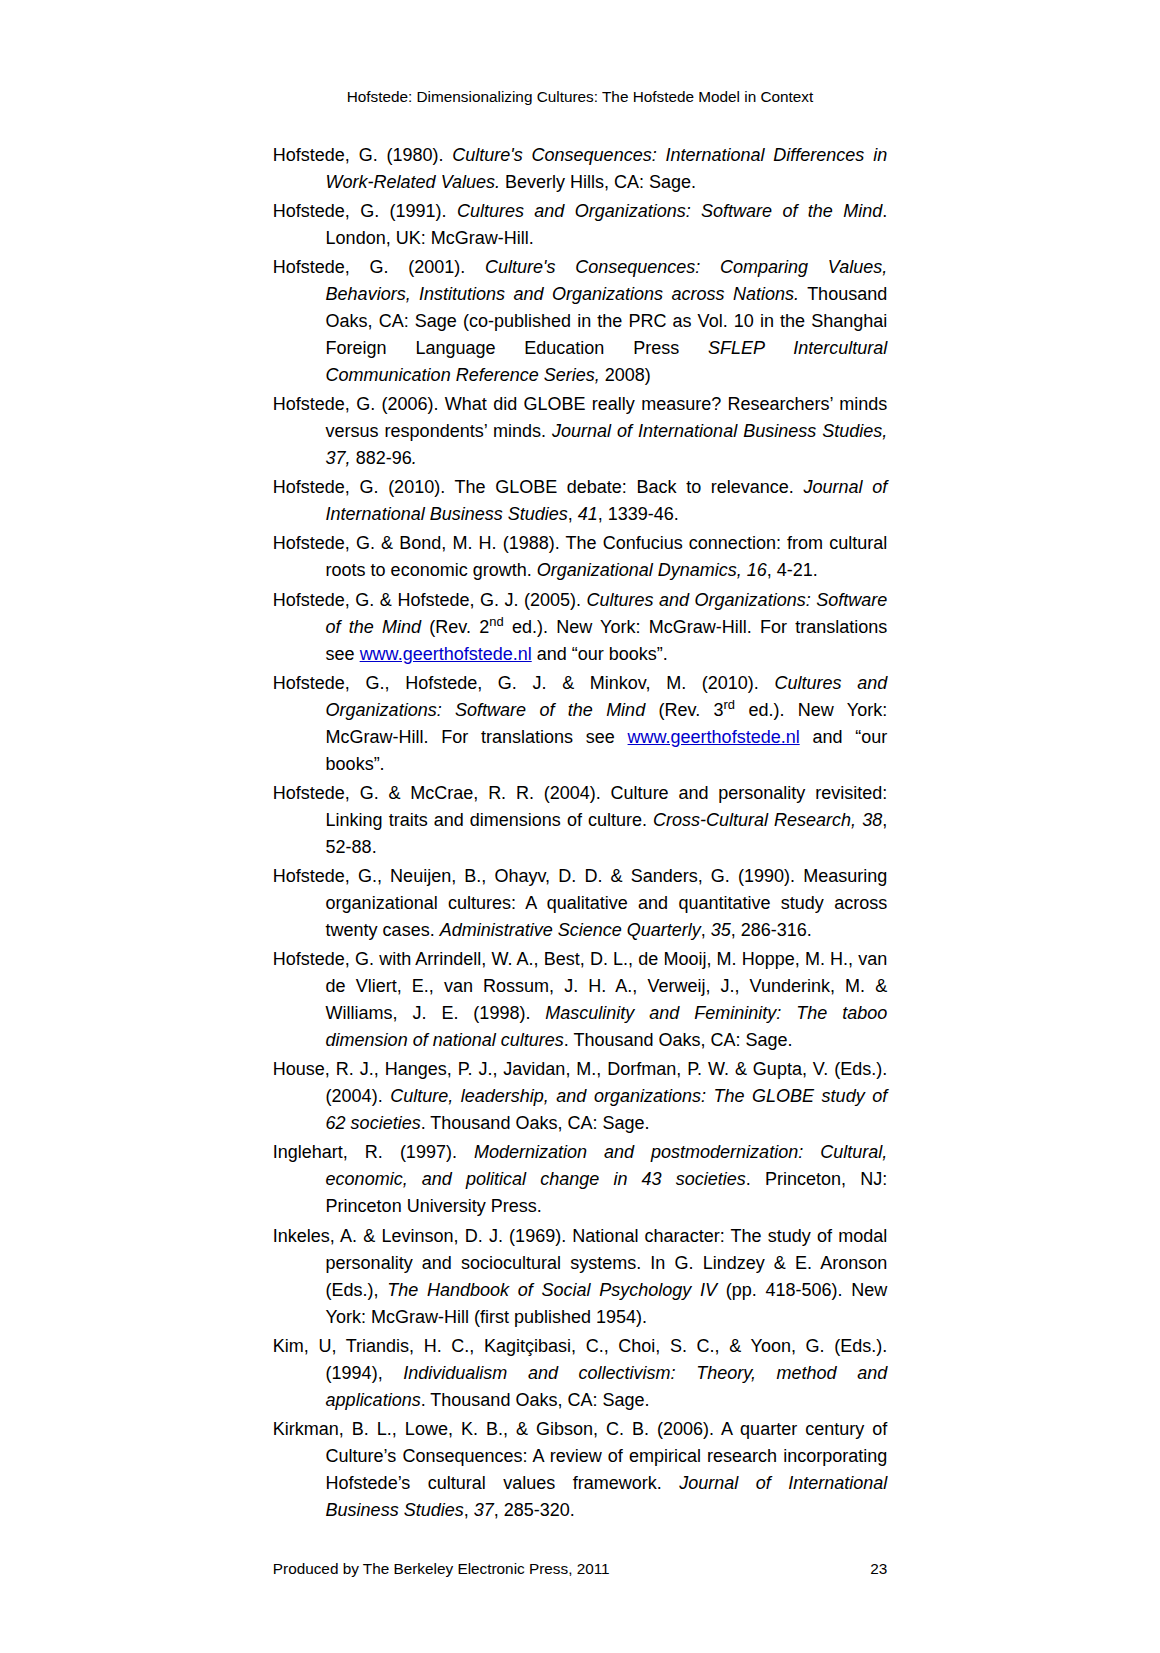Hofstede: Dimensionalizing Cultures: The Hofstede Model in Context
Hofstede, G. (1980). Culture's Consequences: International Differences in Work-Related Values. Beverly Hills, CA: Sage.
Hofstede, G. (1991). Cultures and Organizations: Software of the Mind. London, UK: McGraw-Hill.
Hofstede, G. (2001). Culture's Consequences: Comparing Values, Behaviors, Institutions and Organizations across Nations. Thousand Oaks, CA: Sage (co-published in the PRC as Vol. 10 in the Shanghai Foreign Language Education Press SFLEP Intercultural Communication Reference Series, 2008)
Hofstede, G. (2006). What did GLOBE really measure? Researchers’ minds versus respondents’ minds. Journal of International Business Studies, 37, 882-96.
Hofstede, G. (2010). The GLOBE debate: Back to relevance. Journal of International Business Studies, 41, 1339-46.
Hofstede, G. & Bond, M. H. (1988). The Confucius connection: from cultural roots to economic growth. Organizational Dynamics, 16, 4-21.
Hofstede, G. & Hofstede, G. J. (2005). Cultures and Organizations: Software of the Mind (Rev. 2nd ed.). New York: McGraw-Hill. For translations see www.geerthofstede.nl and “our books”.
Hofstede, G., Hofstede, G. J. & Minkov, M. (2010). Cultures and Organizations: Software of the Mind (Rev. 3rd ed.). New York: McGraw-Hill. For translations see www.geerthofstede.nl and “our books”.
Hofstede, G. & McCrae, R. R. (2004). Culture and personality revisited: Linking traits and dimensions of culture. Cross-Cultural Research, 38, 52-88.
Hofstede, G., Neuijen, B., Ohayv, D. D. & Sanders, G. (1990). Measuring organizational cultures: A qualitative and quantitative study across twenty cases. Administrative Science Quarterly, 35, 286-316.
Hofstede, G. with Arrindell, W. A., Best, D. L., de Mooij, M. Hoppe, M. H., van de Vliert, E., van Rossum, J. H. A., Verweij, J., Vunderink, M. & Williams, J. E. (1998). Masculinity and Femininity: The taboo dimension of national cultures. Thousand Oaks, CA: Sage.
House, R. J., Hanges, P. J., Javidan, M., Dorfman, P. W. & Gupta, V. (Eds.). (2004). Culture, leadership, and organizations: The GLOBE study of 62 societies. Thousand Oaks, CA: Sage.
Inglehart, R. (1997). Modernization and postmodernization: Cultural, economic, and political change in 43 societies. Princeton, NJ: Princeton University Press.
Inkeles, A. & Levinson, D. J. (1969). National character: The study of modal personality and sociocultural systems. In G. Lindzey & E. Aronson (Eds.), The Handbook of Social Psychology IV (pp. 418-506). New York: McGraw-Hill (first published 1954).
Kim, U, Triandis, H. C., Kagitçibasi, C., Choi, S. C., & Yoon, G. (Eds.). (1994), Individualism and collectivism: Theory, method and applications. Thousand Oaks, CA: Sage.
Kirkman, B. L., Lowe, K. B., & Gibson, C. B. (2006). A quarter century of Culture’s Consequences: A review of empirical research incorporating Hofstede’s cultural values framework. Journal of International Business Studies, 37, 285-320.
Produced by The Berkeley Electronic Press, 2011 23